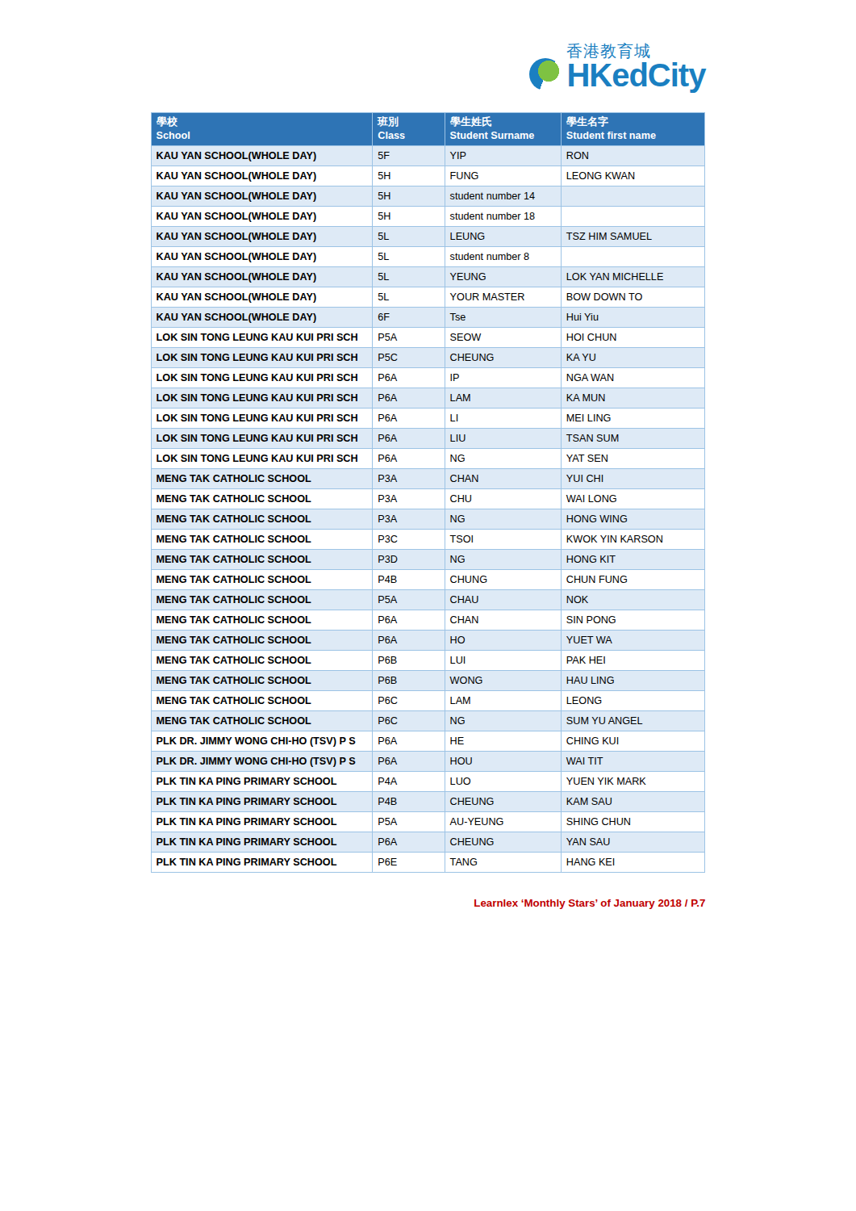香港教育城
HK edCity
| 學校 School | 班別 Class | 學生姓氏 Student Surname | 學生名字 Student first name |
| --- | --- | --- | --- |
| KAU YAN SCHOOL(WHOLE DAY) | 5F | YIP | RON |
| KAU YAN SCHOOL(WHOLE DAY) | 5H | FUNG | LEONG KWAN |
| KAU YAN SCHOOL(WHOLE DAY) | 5H | student number 14 | |
| KAU YAN SCHOOL(WHOLE DAY) | 5H | student number 18 | |
| KAU YAN SCHOOL(WHOLE DAY) | 5L | LEUNG | TSZ HIM SAMUEL |
| KAU YAN SCHOOL(WHOLE DAY) | 5L | student number 8 | |
| KAU YAN SCHOOL(WHOLE DAY) | 5L | YEUNG | LOK YAN MICHELLE |
| KAU YAN SCHOOL(WHOLE DAY) | 5L | YOUR MASTER | BOW DOWN TO |
| KAU YAN SCHOOL(WHOLE DAY) | 6F | Tse | Hui Yiu |
| LOK SIN TONG LEUNG KAU KUI PRI SCH | P5A | SEOW | HOI CHUN |
| LOK SIN TONG LEUNG KAU KUI PRI SCH | P5C | CHEUNG | KA YU |
| LOK SIN TONG LEUNG KAU KUI PRI SCH | P6A | IP | NGA WAN |
| LOK SIN TONG LEUNG KAU KUI PRI SCH | P6A | LAM | KA MUN |
| LOK SIN TONG LEUNG KAU KUI PRI SCH | P6A | LI | MEI LING |
| LOK SIN TONG LEUNG KAU KUI PRI SCH | P6A | LIU | TSAN SUM |
| LOK SIN TONG LEUNG KAU KUI PRI SCH | P6A | NG | YAT SEN |
| MENG TAK CATHOLIC SCHOOL | P3A | CHAN | YUI CHI |
| MENG TAK CATHOLIC SCHOOL | P3A | CHU | WAI LONG |
| MENG TAK CATHOLIC SCHOOL | P3A | NG | HONG WING |
| MENG TAK CATHOLIC SCHOOL | P3C | TSOI | KWOK YIN KARSON |
| MENG TAK CATHOLIC SCHOOL | P3D | NG | HONG KIT |
| MENG TAK CATHOLIC SCHOOL | P4B | CHUNG | CHUN FUNG |
| MENG TAK CATHOLIC SCHOOL | P5A | CHAU | NOK |
| MENG TAK CATHOLIC SCHOOL | P6A | CHAN | SIN PONG |
| MENG TAK CATHOLIC SCHOOL | P6A | HO | YUET WA |
| MENG TAK CATHOLIC SCHOOL | P6B | LUI | PAK HEI |
| MENG TAK CATHOLIC SCHOOL | P6B | WONG | HAU LING |
| MENG TAK CATHOLIC SCHOOL | P6C | LAM | LEONG |
| MENG TAK CATHOLIC SCHOOL | P6C | NG | SUM YU ANGEL |
| PLK DR. JIMMY WONG CHI-HO (TSV) P S | P6A | HE | CHING KUI |
| PLK DR. JIMMY WONG CHI-HO (TSV) P S | P6A | HOU | WAI TIT |
| PLK TIN KA PING PRIMARY SCHOOL | P4A | LUO | YUEN YIK MARK |
| PLK TIN KA PING PRIMARY SCHOOL | P4B | CHEUNG | KAM SAU |
| PLK TIN KA PING PRIMARY SCHOOL | P5A | AU-YEUNG | SHING CHUN |
| PLK TIN KA PING PRIMARY SCHOOL | P6A | CHEUNG | YAN SAU |
| PLK TIN KA PING PRIMARY SCHOOL | P6E | TANG | HANG KEI |
Learnlex ‘Monthly Stars’ of January 2018 / P.7